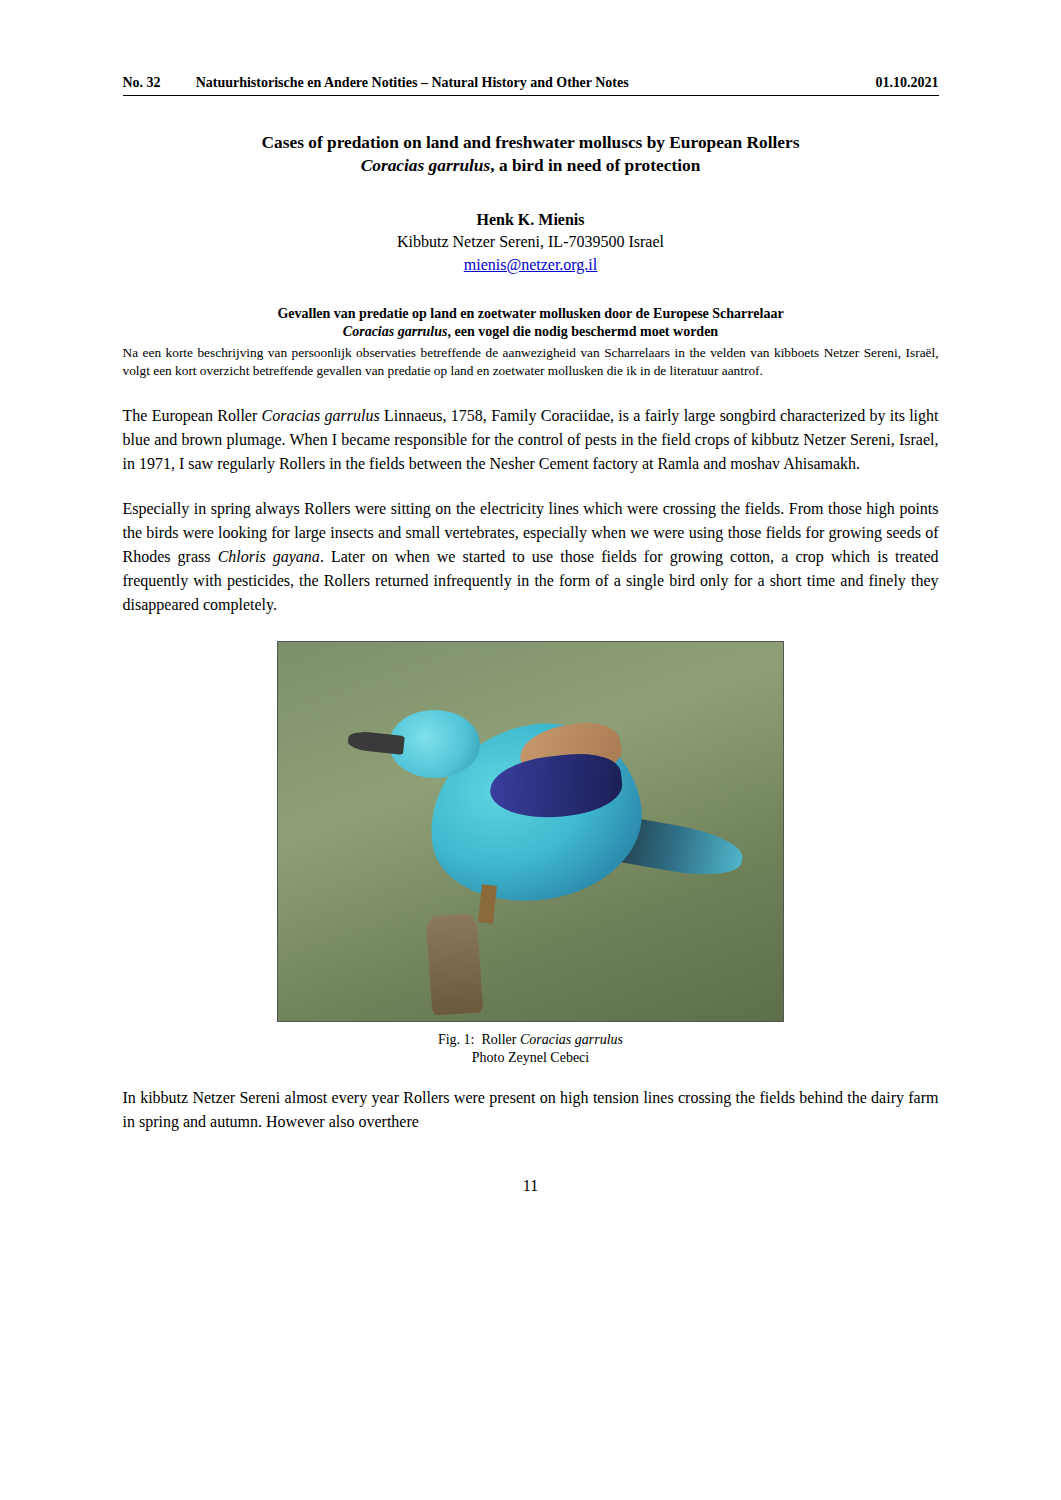No. 32 Natuurhistorische en Andere Notities – Natural History and Other Notes 01.10.2021
Cases of predation on land and freshwater molluscs by European Rollers
Coracias garrulus, a bird in need of protection
Henk K. Mienis
Kibbutz Netzer Sereni, IL-7039500 Israel
mienis@netzer.org.il
Gevallen van predatie op land en zoetwater mollusken door de Europese Scharrelaar
Coracias garrulus, een vogel die nodig beschermd moet worden
Na een korte beschrijving van persoonlijk observaties betreffende de aanwezigheid van Scharrelaars in the velden van kibboets Netzer Sereni, Israël, volgt een kort overzicht betreffende gevallen van predatie op land en zoetwater mollusken die ik in de literatuur aantrof.
The European Roller Coracias garrulus Linnaeus, 1758, Family Coraciidae, is a fairly large songbird characterized by its light blue and brown plumage. When I became responsible for the control of pests in the field crops of kibbutz Netzer Sereni, Israel, in 1971, I saw regularly Rollers in the fields between the Nesher Cement factory at Ramla and moshav Ahisamakh.
Especially in spring always Rollers were sitting on the electricity lines which were crossing the fields. From those high points the birds were looking for large insects and small vertebrates, especially when we were using those fields for growing seeds of Rhodes grass Chloris gayana. Later on when we started to use those fields for growing cotton, a crop which is treated frequently with pesticides, the Rollers returned infrequently in the form of a single bird only for a short time and finely they disappeared completely.
Fig. 1: Roller Coracias garrulus
Photo Zeynel Cebeci
In kibbutz Netzer Sereni almost every year Rollers were present on high tension lines crossing the fields behind the dairy farm in spring and autumn. However also overthere
11